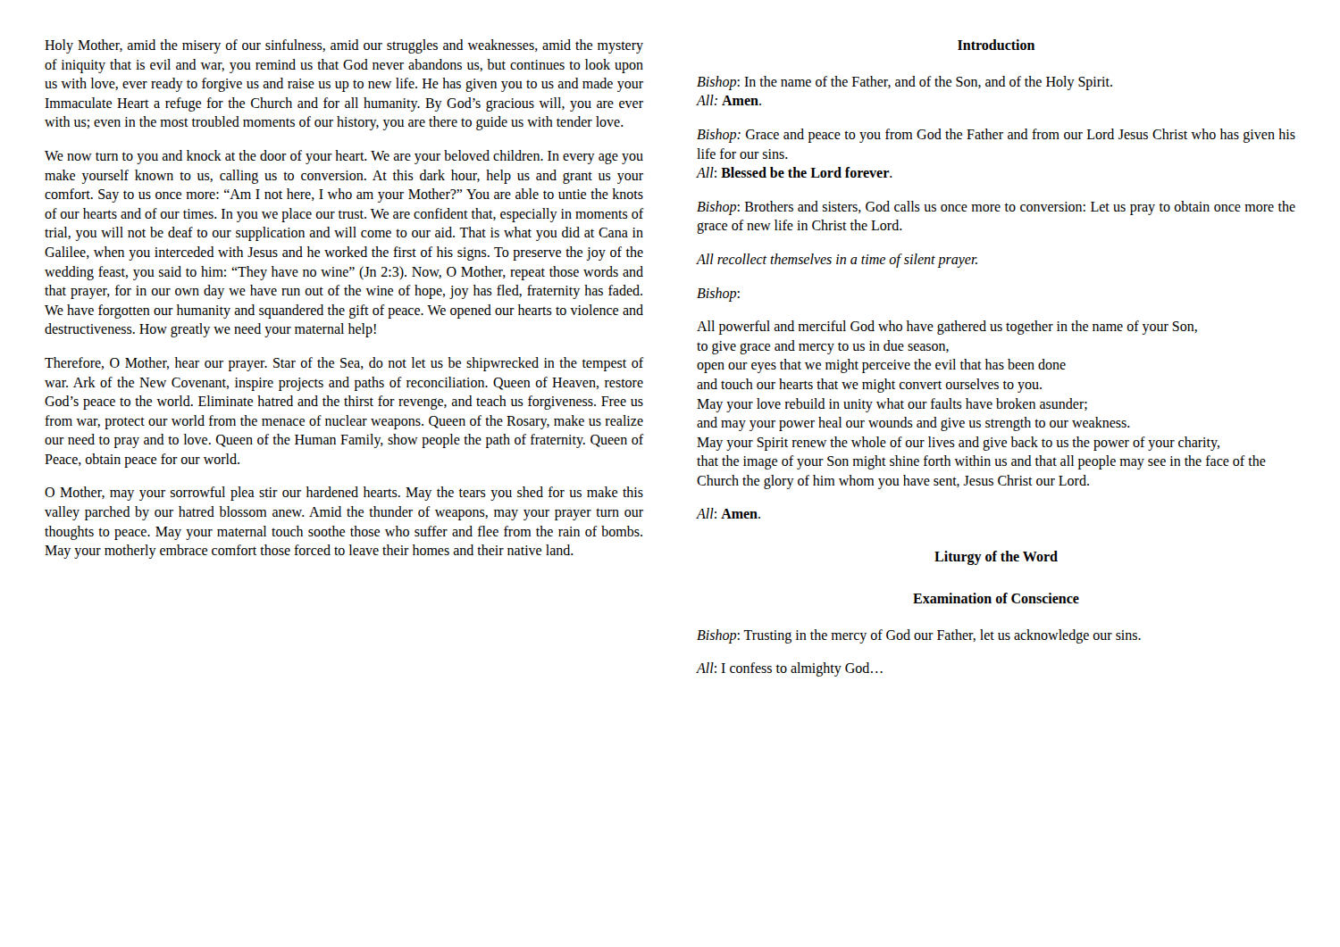Holy Mother, amid the misery of our sinfulness, amid our struggles and weaknesses, amid the mystery of iniquity that is evil and war, you remind us that God never abandons us, but continues to look upon us with love, ever ready to forgive us and raise us up to new life. He has given you to us and made your Immaculate Heart a refuge for the Church and for all humanity. By God’s gracious will, you are ever with us; even in the most troubled moments of our history, you are there to guide us with tender love.
We now turn to you and knock at the door of your heart. We are your beloved children. In every age you make yourself known to us, calling us to conversion. At this dark hour, help us and grant us your comfort. Say to us once more: “Am I not here, I who am your Mother?” You are able to untie the knots of our hearts and of our times. In you we place our trust. We are confident that, especially in moments of trial, you will not be deaf to our supplication and will come to our aid. That is what you did at Cana in Galilee, when you interceded with Jesus and he worked the first of his signs. To preserve the joy of the wedding feast, you said to him: “They have no wine” (Jn 2:3). Now, O Mother, repeat those words and that prayer, for in our own day we have run out of the wine of hope, joy has fled, fraternity has faded. We have forgotten our humanity and squandered the gift of peace. We opened our hearts to violence and destructiveness. How greatly we need your maternal help!
Therefore, O Mother, hear our prayer. Star of the Sea, do not let us be shipwrecked in the tempest of war. Ark of the New Covenant, inspire projects and paths of reconciliation. Queen of Heaven, restore God’s peace to the world. Eliminate hatred and the thirst for revenge, and teach us forgiveness. Free us from war, protect our world from the menace of nuclear weapons. Queen of the Rosary, make us realize our need to pray and to love. Queen of the Human Family, show people the path of fraternity. Queen of Peace, obtain peace for our world.
O Mother, may your sorrowful plea stir our hardened hearts. May the tears you shed for us make this valley parched by our hatred blossom anew. Amid the thunder of weapons, may your prayer turn our thoughts to peace. May your maternal touch soothe those who suffer and flee from the rain of bombs. May your motherly embrace comfort those forced to leave their homes and their native land.
Introduction
Bishop: In the name of the Father, and of the Son, and of the Holy Spirit.
All: Amen.
Bishop: Grace and peace to you from God the Father and from our Lord Jesus Christ who has given his life for our sins.
All: Blessed be the Lord forever.
Bishop: Brothers and sisters, God calls us once more to conversion: Let us pray to obtain once more the grace of new life in Christ the Lord.
All recollect themselves in a time of silent prayer.
Bishop:
All powerful and merciful God who have gathered us together in the name of your Son,
to give grace and mercy to us in due season,
open our eyes that we might perceive the evil that has been done
and touch our hearts that we might convert ourselves to you.
May your love rebuild in unity what our faults have broken asunder;
and may your power heal our wounds and give us strength to our weakness.
May your Spirit renew the whole of our lives and give back to us the power of your charity,
that the image of your Son might shine forth within us and that all people may see in the face of the Church the glory of him whom you have sent, Jesus Christ our Lord.
All: Amen.
Liturgy of the Word
Examination of Conscience
Bishop: Trusting in the mercy of God our Father, let us acknowledge our sins.
All: I confess to almighty God…